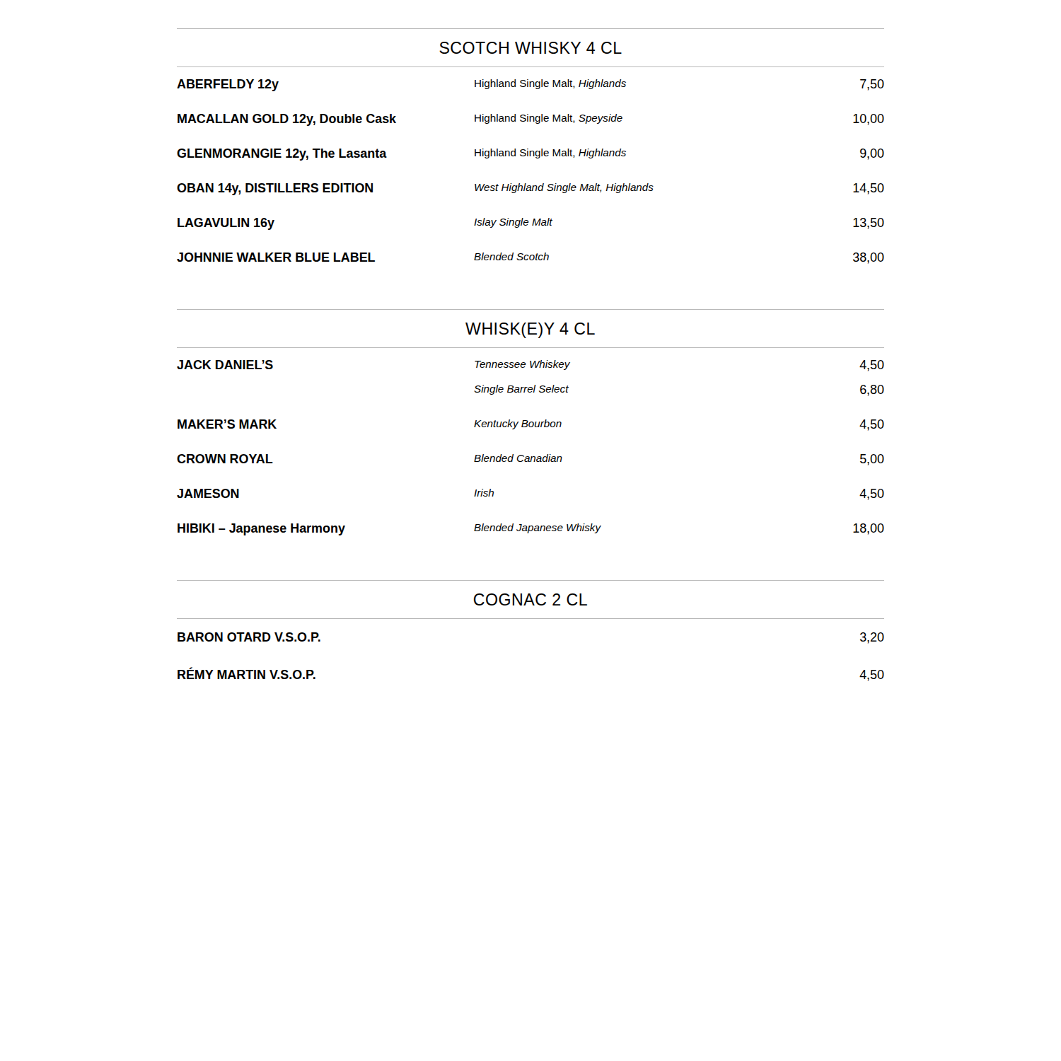SCOTCH WHISKY 4 CL
| ABERFELDY 12y | Highland Single Malt, Highlands | 7,50 |
| MACALLAN GOLD 12y, Double Cask | Highland Single Malt, Speyside | 10,00 |
| GLENMORANGIE 12y, The Lasanta | Highland Single Malt, Highlands | 9,00 |
| OBAN 14y, DISTILLERS EDITION | West Highland Single Malt, Highlands | 14,50 |
| LAGAVULIN 16y | Islay Single Malt | 13,50 |
| JOHNNIE WALKER BLUE LABEL | Blended Scotch | 38,00 |
WHISK(E)Y 4 CL
| JACK DANIEL’S | Tennessee Whiskey | 4,50 |
| | Single Barrel Select | 6,80 |
| MAKER’S MARK | Kentucky Bourbon | 4,50 |
| CROWN ROYAL | Blended Canadian | 5,00 |
| JAMESON | Irish | 4,50 |
| HIBIKI – Japanese Harmony | Blended Japanese Whisky | 18,00 |
COGNAC 2 CL
| BARON OTARD V.S.O.P. | 3,20 |
| RÉMY MARTIN V.S.O.P. | 4,50 |